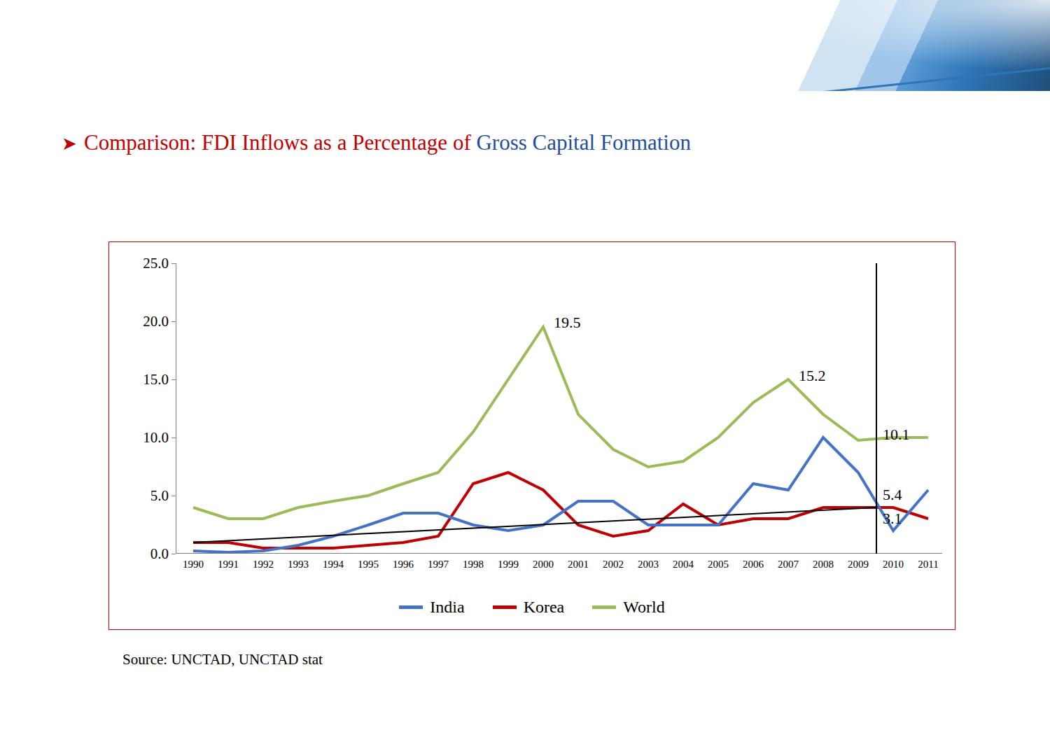➤Comparison: FDI Inflows as a Percentage of Gross Capital Formation
25.0
20.0
15.0
10.0
5.0
0.0
19.5
15.2
10.1
5.4
3.1
1990 1991 1992 1993 1994 1995 1996 1997 1998 1999 2000 2001 2002 2003 2004 2005 2006 2007 2008 2009 2010 2011
India
Korea
World
Source: UNCTAD, UNCTAD stat